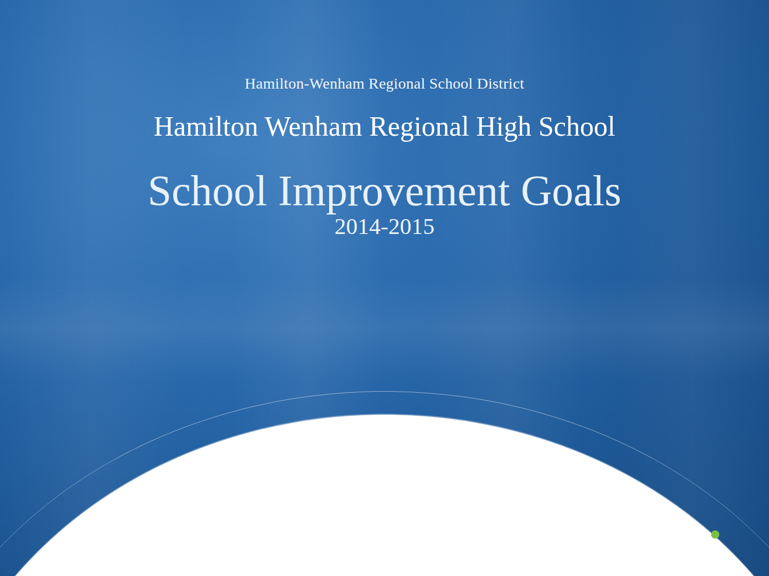Hamilton-Wenham Regional School District
Hamilton Wenham Regional High School
School Improvement Goals 2014-2015